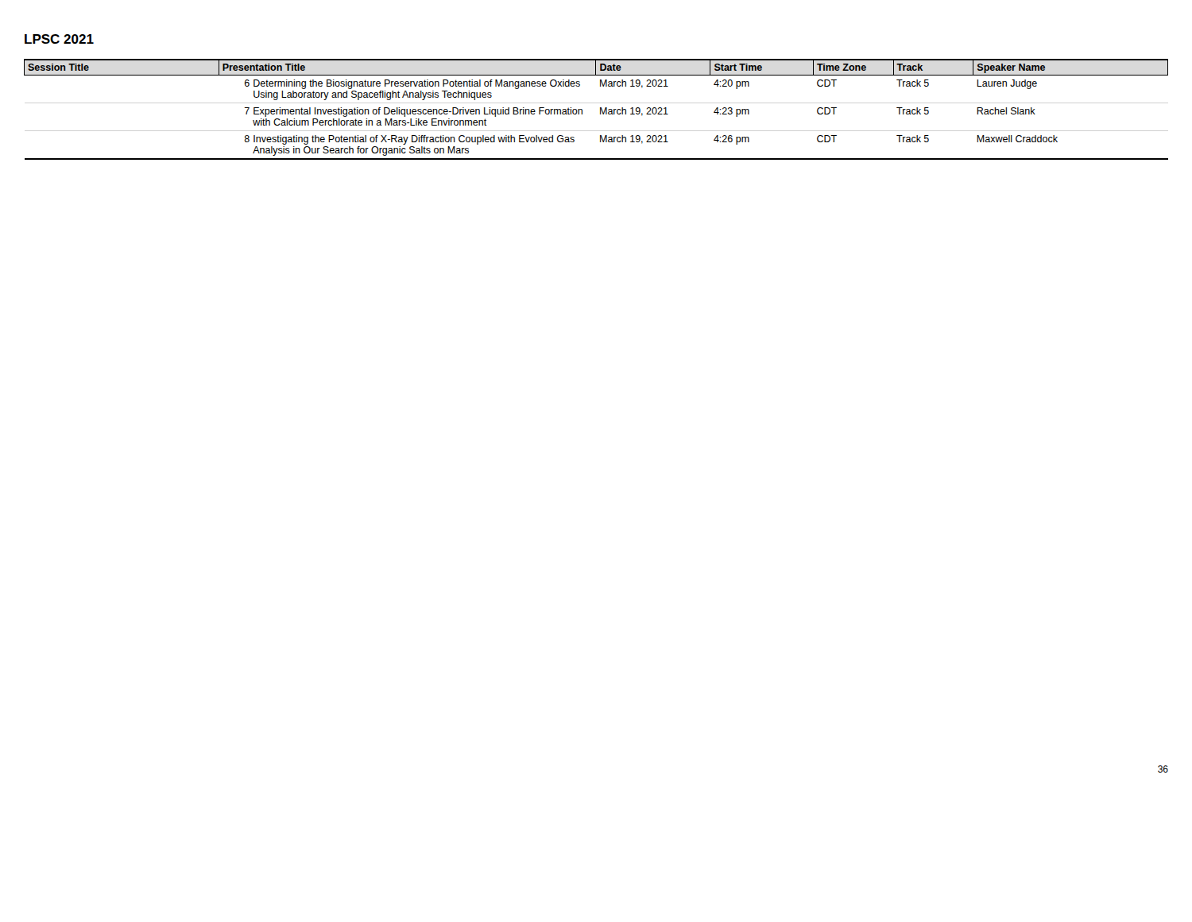LPSC 2021
| Session Title | Presentation Title | Date | Start Time | Time Zone | Track | Speaker Name |
| --- | --- | --- | --- | --- | --- | --- |
| | 6 | Determining the Biosignature Preservation Potential of Manganese Oxides Using Laboratory and Spaceflight Analysis Techniques | March 19, 2021 | 4:20 pm | CDT | Track 5 | Lauren Judge |
| | 7 | Experimental Investigation of Deliquescence-Driven Liquid Brine Formation with Calcium Perchlorate in a Mars-Like Environment | March 19, 2021 | 4:23 pm | CDT | Track 5 | Rachel Slank |
| | 8 | Investigating the Potential of X-Ray Diffraction Coupled with Evolved Gas Analysis in Our Search for Organic Salts on Mars | March 19, 2021 | 4:26 pm | CDT | Track 5 | Maxwell Craddock |
36